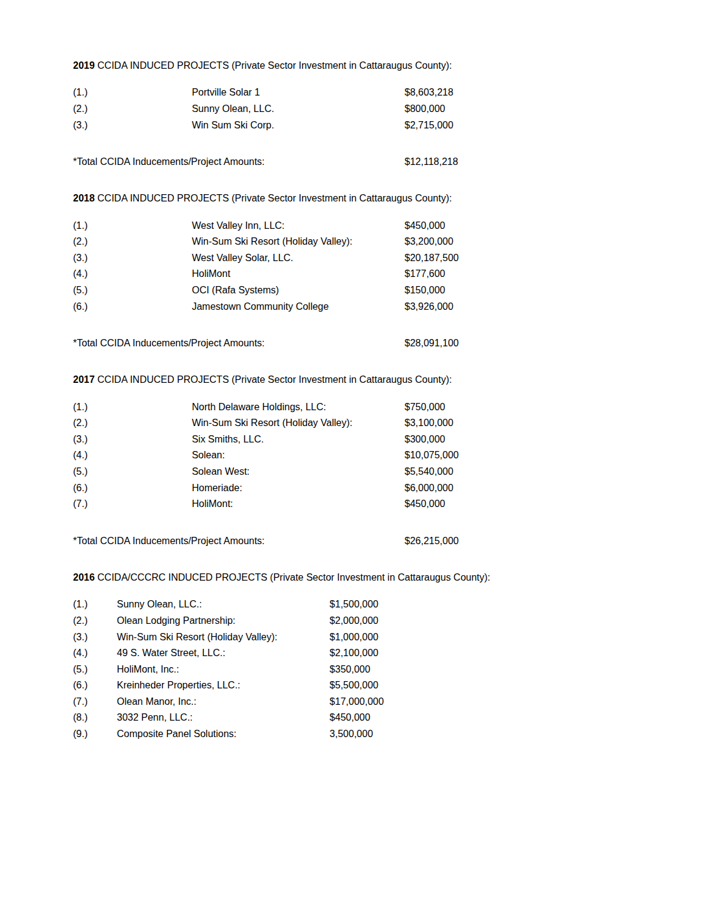2019 CCIDA INDUCED PROJECTS (Private Sector Investment in Cattaraugus County):
| (1.) | Portville Solar 1 | $8,603,218 |
| (2.) | Sunny Olean, LLC. | $800,000 |
| (3.) | Win Sum Ski Corp. | $2,715,000 |
| *Total CCIDA Inducements/Project Amounts: | $12,118,218 |
2018 CCIDA INDUCED PROJECTS (Private Sector Investment in Cattaraugus County):
| (1.) | West Valley Inn, LLC: | $450,000 |
| (2.) | Win-Sum Ski Resort (Holiday Valley): | $3,200,000 |
| (3.) | West Valley Solar, LLC. | $20,187,500 |
| (4.) | HoliMont | $177,600 |
| (5.) | OCI (Rafa Systems) | $150,000 |
| (6.) | Jamestown Community College | $3,926,000 |
| *Total CCIDA Inducements/Project Amounts: | $28,091,100 |
2017 CCIDA INDUCED PROJECTS (Private Sector Investment in Cattaraugus County):
| (1.) | North Delaware Holdings, LLC: | $750,000 |
| (2.) | Win-Sum Ski Resort (Holiday Valley): | $3,100,000 |
| (3.) | Six Smiths, LLC. | $300,000 |
| (4.) | Solean: | $10,075,000 |
| (5.) | Solean West: | $5,540,000 |
| (6.) | Homeriade: | $6,000,000 |
| (7.) | HoliMont: | $450,000 |
| *Total CCIDA Inducements/Project Amounts: | $26,215,000 |
2016 CCIDA/CCCRC INDUCED PROJECTS (Private Sector Investment in Cattaraugus County):
| (1.) | Sunny Olean, LLC.: | $1,500,000 |
| (2.) | Olean Lodging Partnership: | $2,000,000 |
| (3.) | Win-Sum Ski Resort (Holiday Valley): | $1,000,000 |
| (4.) | 49 S. Water Street, LLC.: | $2,100,000 |
| (5.) | HoliMont, Inc.: | $350,000 |
| (6.) | Kreinheder Properties, LLC.: | $5,500,000 |
| (7.) | Olean Manor, Inc.: | $17,000,000 |
| (8.) | 3032 Penn, LLC.: | $450,000 |
| (9.) | Composite Panel Solutions: | 3,500,000 |